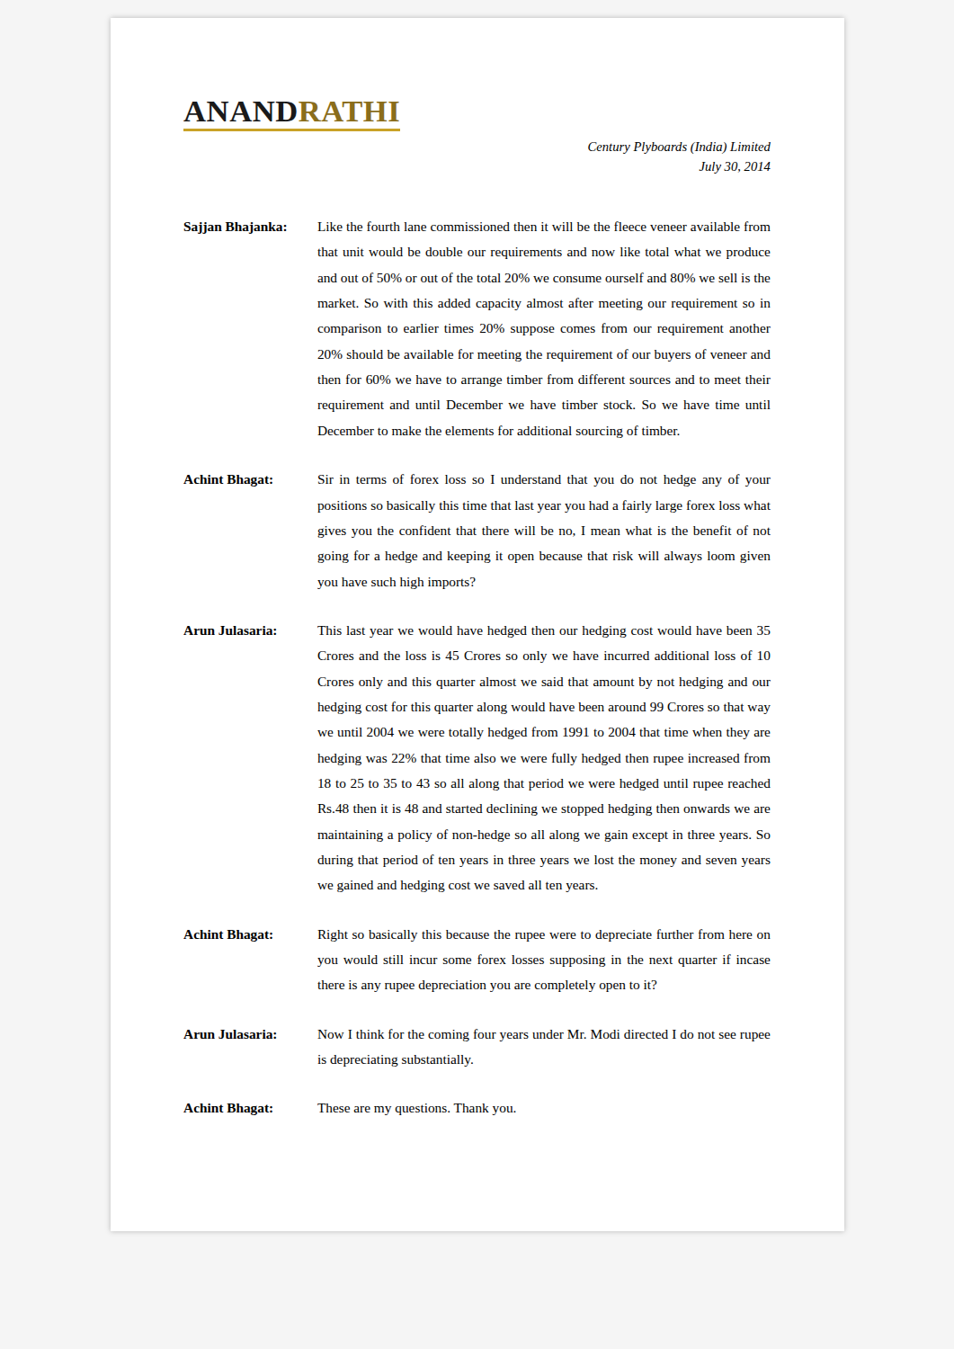ANANDRATHI
Century Plyboards (India) Limited
July 30, 2014
| Sajjan Bhajanka: | Like the fourth lane commissioned then it will be the fleece veneer available from that unit would be double our requirements and now like total what we produce and out of 50% or out of the total 20% we consume ourself and 80% we sell is the market. So with this added capacity almost after meeting our requirement so in comparison to earlier times 20% suppose comes from our requirement another 20% should be available for meeting the requirement of our buyers of veneer and then for 60% we have to arrange timber from different sources and to meet their requirement and until December we have timber stock. So we have time until December to make the elements for additional sourcing of timber. |
| Achint Bhagat: | Sir in terms of forex loss so I understand that you do not hedge any of your positions so basically this time that last year you had a fairly large forex loss what gives you the confident that there will be no, I mean what is the benefit of not going for a hedge and keeping it open because that risk will always loom given you have such high imports? |
| Arun Julasaria: | This last year we would have hedged then our hedging cost would have been 35 Crores and the loss is 45 Crores so only we have incurred additional loss of 10 Crores only and this quarter almost we said that amount by not hedging and our hedging cost for this quarter along would have been around 99 Crores so that way we until 2004 we were totally hedged from 1991 to 2004 that time when they are hedging was 22% that time also we were fully hedged then rupee increased from 18 to 25 to 35 to 43 so all along that period we were hedged until rupee reached Rs.48 then it is 48 and started declining we stopped hedging then onwards we are maintaining a policy of non-hedge so all along we gain except in three years. So during that period of ten years in three years we lost the money and seven years we gained and hedging cost we saved all ten years. |
| Achint Bhagat: | Right so basically this because the rupee were to depreciate further from here on you would still incur some forex losses supposing in the next quarter if incase there is any rupee depreciation you are completely open to it? |
| Arun Julasaria: | Now I think for the coming four years under Mr. Modi directed I do not see rupee is depreciating substantially. |
| Achint Bhagat: | These are my questions. Thank you. |